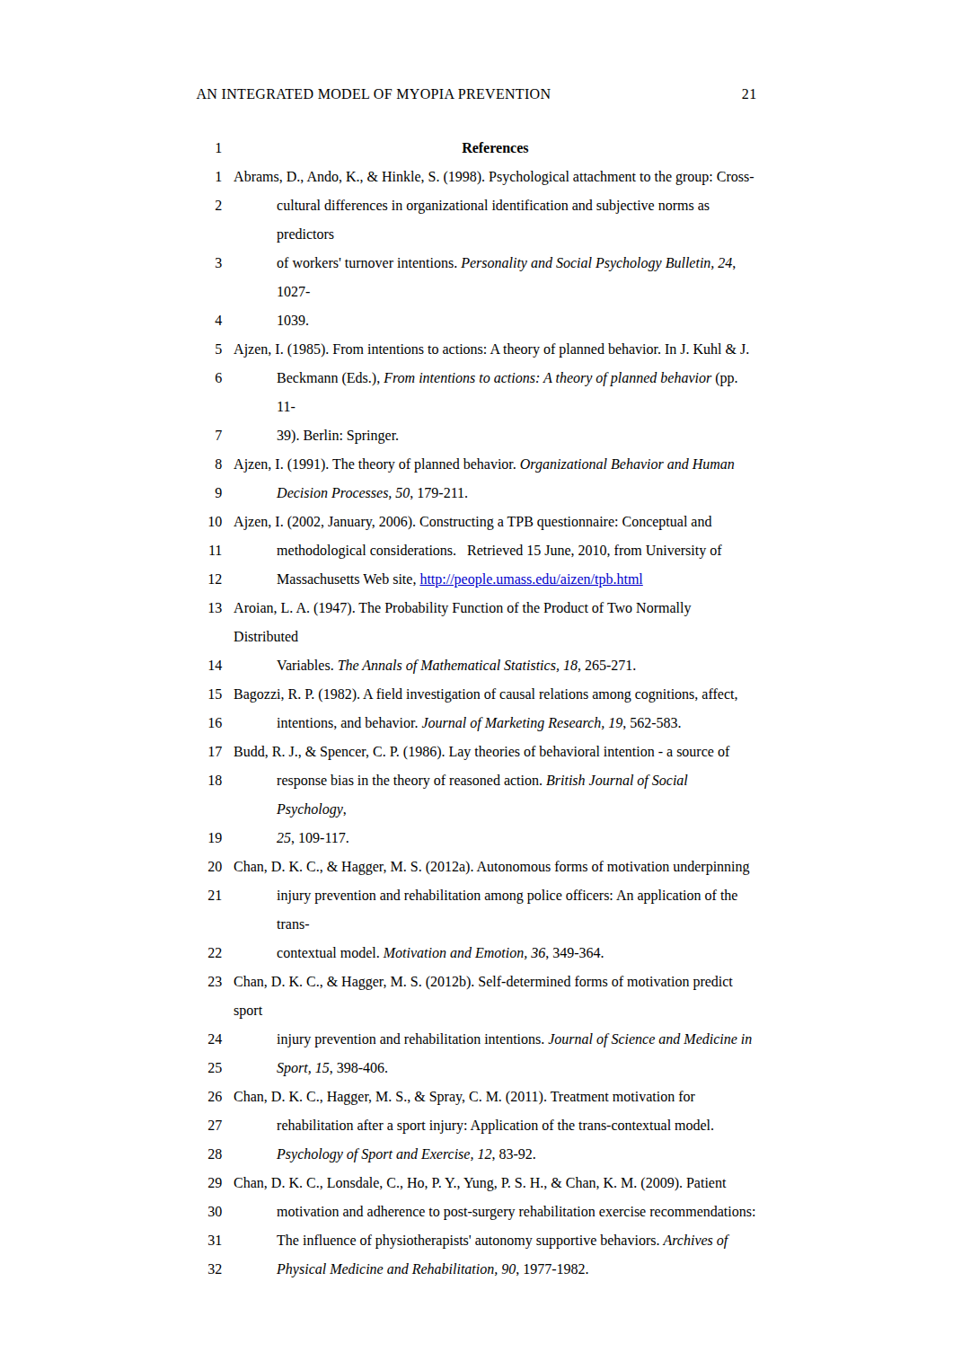An Integrated Model of Myopia Prevention 21
1
References
Abrams, D., Ando, K., & Hinkle, S. (1998). Psychological attachment to the group: Cross-
cultural differences in organizational identification and subjective norms as predictors
of workers' turnover intentions. Personality and Social Psychology Bulletin, 24, 1027-
1039.
Ajzen, I. (1985). From intentions to actions: A theory of planned behavior. In J. Kuhl & J.
Beckmann (Eds.), From intentions to actions: A theory of planned behavior (pp. 11-
39). Berlin: Springer.
Ajzen, I. (1991). The theory of planned behavior. Organizational Behavior and Human
Decision Processes, 50, 179-211.
Ajzen, I. (2002, January, 2006). Constructing a TPB questionnaire: Conceptual and
methodological considerations. Retrieved 15 June, 2010, from University of
Massachusetts Web site, http://people.umass.edu/aizen/tpb.html
Aroian, L. A. (1947). The Probability Function of the Product of Two Normally Distributed
Variables. The Annals of Mathematical Statistics, 18, 265-271.
Bagozzi, R. P. (1982). A field investigation of causal relations among cognitions, affect,
intentions, and behavior. Journal of Marketing Research, 19, 562-583.
Budd, R. J., & Spencer, C. P. (1986). Lay theories of behavioral intention - a source of
response bias in the theory of reasoned action. British Journal of Social Psychology,
25, 109-117.
Chan, D. K. C., & Hagger, M. S. (2012a). Autonomous forms of motivation underpinning
injury prevention and rehabilitation among police officers: An application of the trans-
contextual model. Motivation and Emotion, 36, 349-364.
Chan, D. K. C., & Hagger, M. S. (2012b). Self-determined forms of motivation predict sport
injury prevention and rehabilitation intentions. Journal of Science and Medicine in
Sport, 15, 398-406.
Chan, D. K. C., Hagger, M. S., & Spray, C. M. (2011). Treatment motivation for
rehabilitation after a sport injury: Application of the trans-contextual model.
Psychology of Sport and Exercise, 12, 83-92.
Chan, D. K. C., Lonsdale, C., Ho, P. Y., Yung, P. S. H., & Chan, K. M. (2009). Patient
motivation and adherence to post-surgery rehabilitation exercise recommendations:
The influence of physiotherapists' autonomy supportive behaviors. Archives of
Physical Medicine and Rehabilitation, 90, 1977-1982.